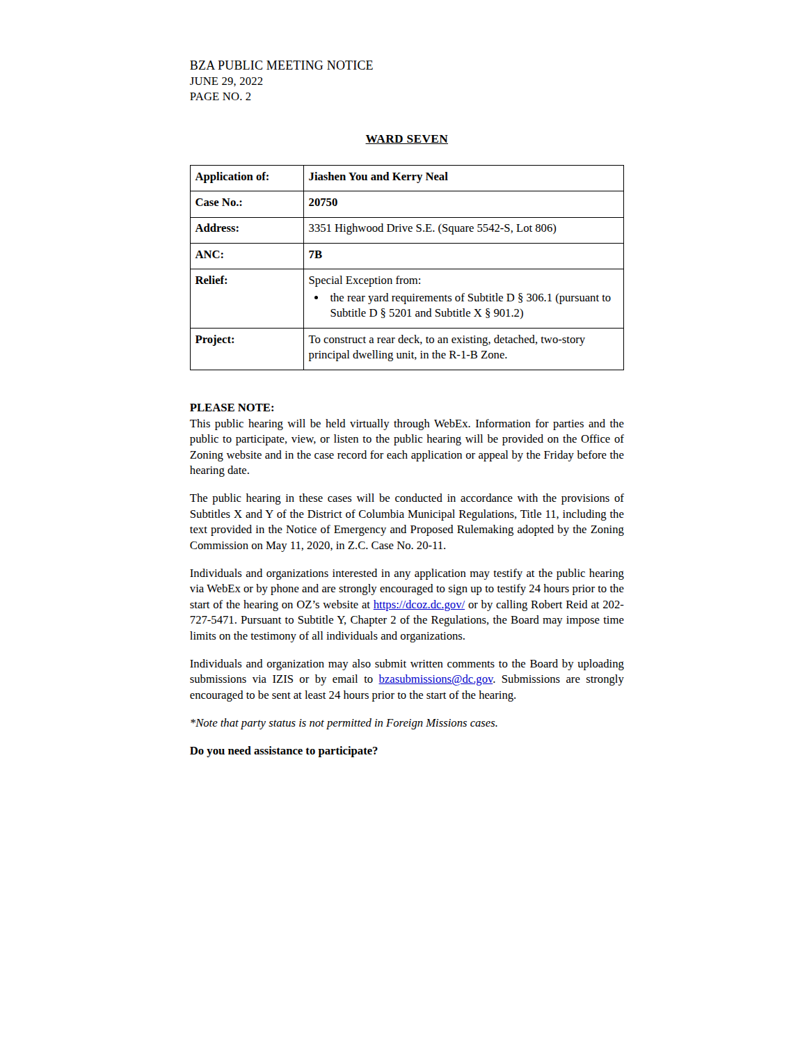BZA PUBLIC MEETING NOTICE
JUNE 29, 2022
PAGE NO. 2
WARD SEVEN
| Application of: | Jiashen You and Kerry Neal |
| Case No.: | 20750 |
| Address: | 3351 Highwood Drive S.E. (Square 5542-S, Lot 806) |
| ANC: | 7B |
| Relief: | Special Exception from: the rear yard requirements of Subtitle D § 306.1 (pursuant to Subtitle D § 5201 and Subtitle X § 901.2) |
| Project: | To construct a rear deck, to an existing, detached, two-story principal dwelling unit, in the R-1-B Zone. |
PLEASE NOTE:
This public hearing will be held virtually through WebEx. Information for parties and the public to participate, view, or listen to the public hearing will be provided on the Office of Zoning website and in the case record for each application or appeal by the Friday before the hearing date.
The public hearing in these cases will be conducted in accordance with the provisions of Subtitles X and Y of the District of Columbia Municipal Regulations, Title 11, including the text provided in the Notice of Emergency and Proposed Rulemaking adopted by the Zoning Commission on May 11, 2020, in Z.C. Case No. 20-11.
Individuals and organizations interested in any application may testify at the public hearing via WebEx or by phone and are strongly encouraged to sign up to testify 24 hours prior to the start of the hearing on OZ’s website at https://dcoz.dc.gov/ or by calling Robert Reid at 202-727-5471. Pursuant to Subtitle Y, Chapter 2 of the Regulations, the Board may impose time limits on the testimony of all individuals and organizations.
Individuals and organization may also submit written comments to the Board by uploading submissions via IZIS or by email to bzasubmissions@dc.gov. Submissions are strongly encouraged to be sent at least 24 hours prior to the start of the hearing.
*Note that party status is not permitted in Foreign Missions cases.
Do you need assistance to participate?